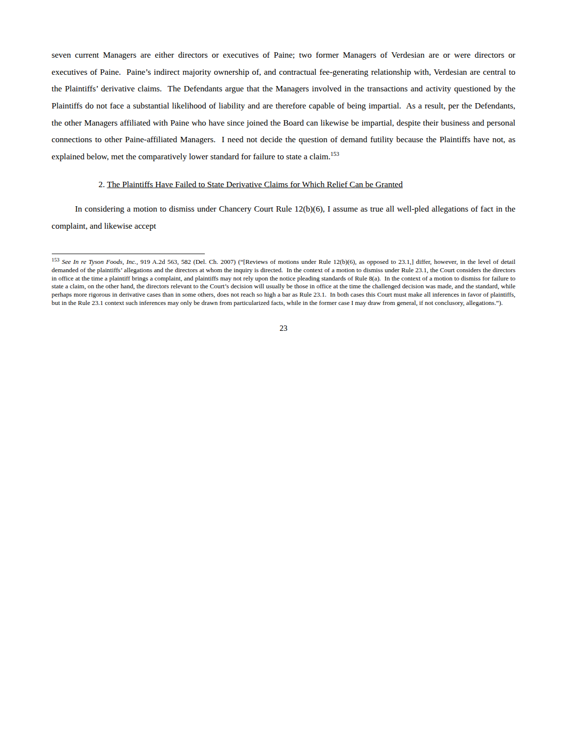seven current Managers are either directors or executives of Paine; two former Managers of Verdesian are or were directors or executives of Paine. Paine’s indirect majority ownership of, and contractual fee-generating relationship with, Verdesian are central to the Plaintiffs’ derivative claims. The Defendants argue that the Managers involved in the transactions and activity questioned by the Plaintiffs do not face a substantial likelihood of liability and are therefore capable of being impartial. As a result, per the Defendants, the other Managers affiliated with Paine who have since joined the Board can likewise be impartial, despite their business and personal connections to other Paine-affiliated Managers. I need not decide the question of demand futility because the Plaintiffs have not, as explained below, met the comparatively lower standard for failure to state a claim.153
2. The Plaintiffs Have Failed to State Derivative Claims for Which Relief Can be Granted
In considering a motion to dismiss under Chancery Court Rule 12(b)(6), I assume as true all well-pled allegations of fact in the complaint, and likewise accept
153 See In re Tyson Foods, Inc., 919 A.2d 563, 582 (Del. Ch. 2007) (“[Reviews of motions under Rule 12(b)(6), as opposed to 23.1,] differ, however, in the level of detail demanded of the plaintiffs’ allegations and the directors at whom the inquiry is directed. In the context of a motion to dismiss under Rule 23.1, the Court considers the directors in office at the time a plaintiff brings a complaint, and plaintiffs may not rely upon the notice pleading standards of Rule 8(a). In the context of a motion to dismiss for failure to state a claim, on the other hand, the directors relevant to the Court’s decision will usually be those in office at the time the challenged decision was made, and the standard, while perhaps more rigorous in derivative cases than in some others, does not reach so high a bar as Rule 23.1. In both cases this Court must make all inferences in favor of plaintiffs, but in the Rule 23.1 context such inferences may only be drawn from particularized facts, while in the former case I may draw from general, if not conclusory, allegations.”).
23